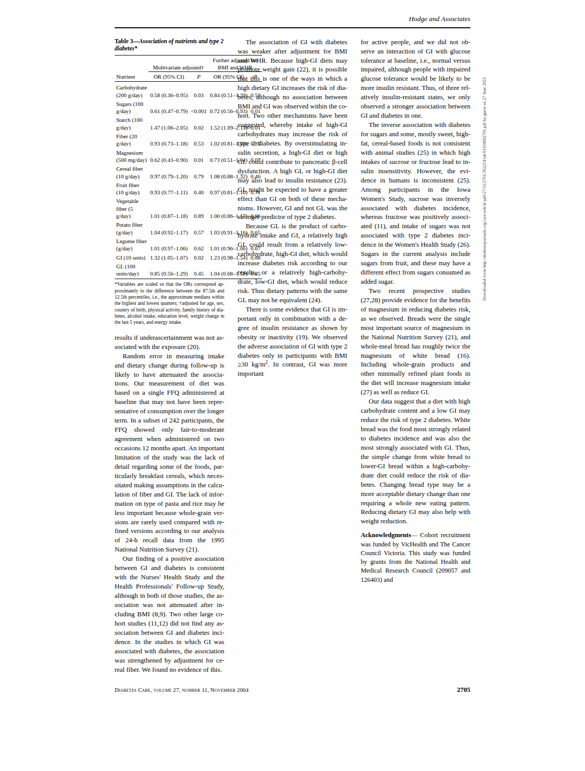Downloaded from http://diabetesjournals.org/care/article-pdf/27/11/2701/562214/zdc01104002701.pdf by guest on 27 June 2022
Hodge and Associates
Table 3—Association of nutrients and type 2 diabetes*
| | Multivariate adjusted† | Further adjusted for BMI and WHR |
| --- | --- | --- |
| Nutrient | OR (95% CI) | P | OR (95% CI) | P |
| Carbohydrate (200 g/day) | 0.58 (0.36–0.95) | 0.03 | 0.84 (0.51–1.39) | 0.50 |
| Sugars (100 g/day) | 0.61 (0.47–0.79) | <0.001 | 0.72 (0.56–0.93) | 0.01 |
| Starch (100 g/day) | 1.47 (1.06–2.05) | 0.02 | 1.52 (1.09–2.11) | 0.01 |
| Fiber (20 g/day) | 0.93 (0.73–1.18) | 0.53 | 1.02 (0.81–1.30) | 0.85 |
| Magnesium (500 mg/day) | 0.62 (0.43–0.90) | 0.01 | 0.73 (0.51–1.04) | 0.07 |
| Cereal fiber (10 g/day) | 0.97 (0.79–1.20) | 0.79 | 1.08 (0.88–1.32) | 0.46 |
| Fruit fiber (10 g/day) | 0.93 (0.77–1.11) | 0.40 | 0.97 (0.81–1.16) | 0.71 |
| Vegetable fiber (5 g/day) | 1.01 (0.87–1.18) | 0.89 | 1.00 (0.86–1.17) | 0.96 |
| Potato fiber (g/day) | 1.04 (0.92–1.17) | 0.57 | 1.03 (0.91–1.16) | 0.65 |
| Legume fiber (g/day) | 1.01 (0.97–1.06) | 0.62 | 1.01 (0.96–1.06) | 0.67 |
| GI (10 units) | 1.32 (1.05–1.67) | 0.02 | 1.23 (0.98–1.54) | 0.08 |
| GL (100 units/day) | 0.85 (0.56–1.29) | 0.45 | 1.04 (0.68–1.58) | 0.85 |
*Variables are scaled so that the ORs correspond approximately to the difference between the 87.5th and 12.5th percentiles, i.e., the approximate medians within the highest and lowest quarters; †adjusted for age, sex, country of birth, physical activity, family history of diabetes, alcohol intake, education level, weight change in the last 5 years, and energy intake.
results if underascertainment was not associated with the exposure (20).
Random error in measuring intake and dietary change during follow-up is likely to have attenuated the associations. Our measurement of diet was based on a single FFQ administered at baseline that may not have been representative of consumption over the longer term. In a subset of 242 participants, the FFQ showed only fair-to-moderate agreement when administered on two occasions 12 months apart. An important limitation of the study was the lack of detail regarding some of the foods, particularly breakfast cereals, which necessitated making assumptions in the calculation of fiber and GI. The lack of information on type of pasta and rice may be less important because whole-grain versions are rarely used compared with refined versions according to our analysis of 24-h recall data from the 1995 National Nutrition Survey (21).
Our finding of a positive association between GI and diabetes is consistent with the Nurses' Health Study and the Health Professionals' Follow-up Study, although in both of those studies, the association was not attenuated after including BMI (8,9). Two other large cohort studies (11,12) did not find any association between GI and diabetes incidence. In the studies in which GI was associated with diabetes, the association was strengthened by adjustment for cereal fiber. We found no evidence of this.
The association of GI with diabetes was weaker after adjustment for BMI and WHR. Because high-GI diets may promote weight gain (22), it is possible that this is one of the ways in which a high dietary GI increases the risk of diabetes, although no association between BMI and GI was observed within the cohort. Two other mechanisms have been suggested, whereby intake of high-GI carbohydrates may increase the risk of type 2 diabetes. By overstimulating insulin secretion, a high-GI diet or high GL could contribute to pancreatic β-cell dysfunction. A high GL or high-GI diet may also lead to insulin resistance (23). GL might be expected to have a greater effect than GI on both of these mechanisms. However, GI and not GL was the stronger predictor of type 2 diabetes.
Because GL is the product of carbohydrate intake and GI, a relatively high GL could result from a relatively low-carbohydrate, high-GI diet, which would increase diabetes risk according to our results, or a relatively high-carbohydrate, low-GI diet, which would reduce risk. Thus dietary patterns with the same GL may not be equivalent (24).
There is some evidence that GI is important only in combination with a degree of insulin resistance as shown by obesity or inactivity (19). We observed the adverse association of GI with type 2 diabetes only in participants with BMI ≥30 kg/m2. In contrast, GI was more important
for active people, and we did not observe an interaction of GI with glucose tolerance at baseline, i.e., normal versus impaired, although people with impaired glucose tolerance would be likely to be more insulin resistant. Thus, of three relatively insulin-resistant states, we only observed a stronger association between GI and diabetes in one.
The inverse association with diabetes for sugars and some, mostly sweet, high-fat, cereal-based foods is not consistent with animal studies (25) in which high intakes of sucrose or fructose lead to insulin insensitivity. However, the evidence in humans is inconsistent (25). Among participants in the Iowa Women's Study, sucrose was inversely associated with diabetes incidence, whereas fructose was positively associated (11), and intake of sugars was not associated with type 2 diabetes incidence in the Women's Health Study (26). Sugars in the current analysis include sugars from fruit, and these may have a different effect from sugars consumed as added sugar.
Two recent prospective studies (27,28) provide evidence for the benefits of magnesium in reducing diabetes risk, as we observed. Breads were the single most important source of magnesium in the National Nutrition Survey (21), and whole-meal bread has roughly twice the magnesium of white bread (16). Including whole-grain products and other minimally refined plant foods in the diet will increase magnesium intake (27) as well as reduce GI.
Our data suggest that a diet with high carbohydrate content and a low GI may reduce the risk of type 2 diabetes. White bread was the food most strongly related to diabetes incidence and was also the most strongly associated with GI. Thus, the simple change from white bread to lower-GI bread within a high-carbohydrate diet could reduce the risk of diabetes. Changing bread type may be a more acceptable dietary change than one requiring a whole new eating pattern. Reducing dietary GI may also help with weight reduction.
Acknowledgments— Cohort recruitment was funded by VicHealth and The Cancer Council Victoria. This study was funded by grants from the National Health and Medical Research Council (209057 and 126403) and
Diabetes Care, volume 27, number 11, November 2004
2705